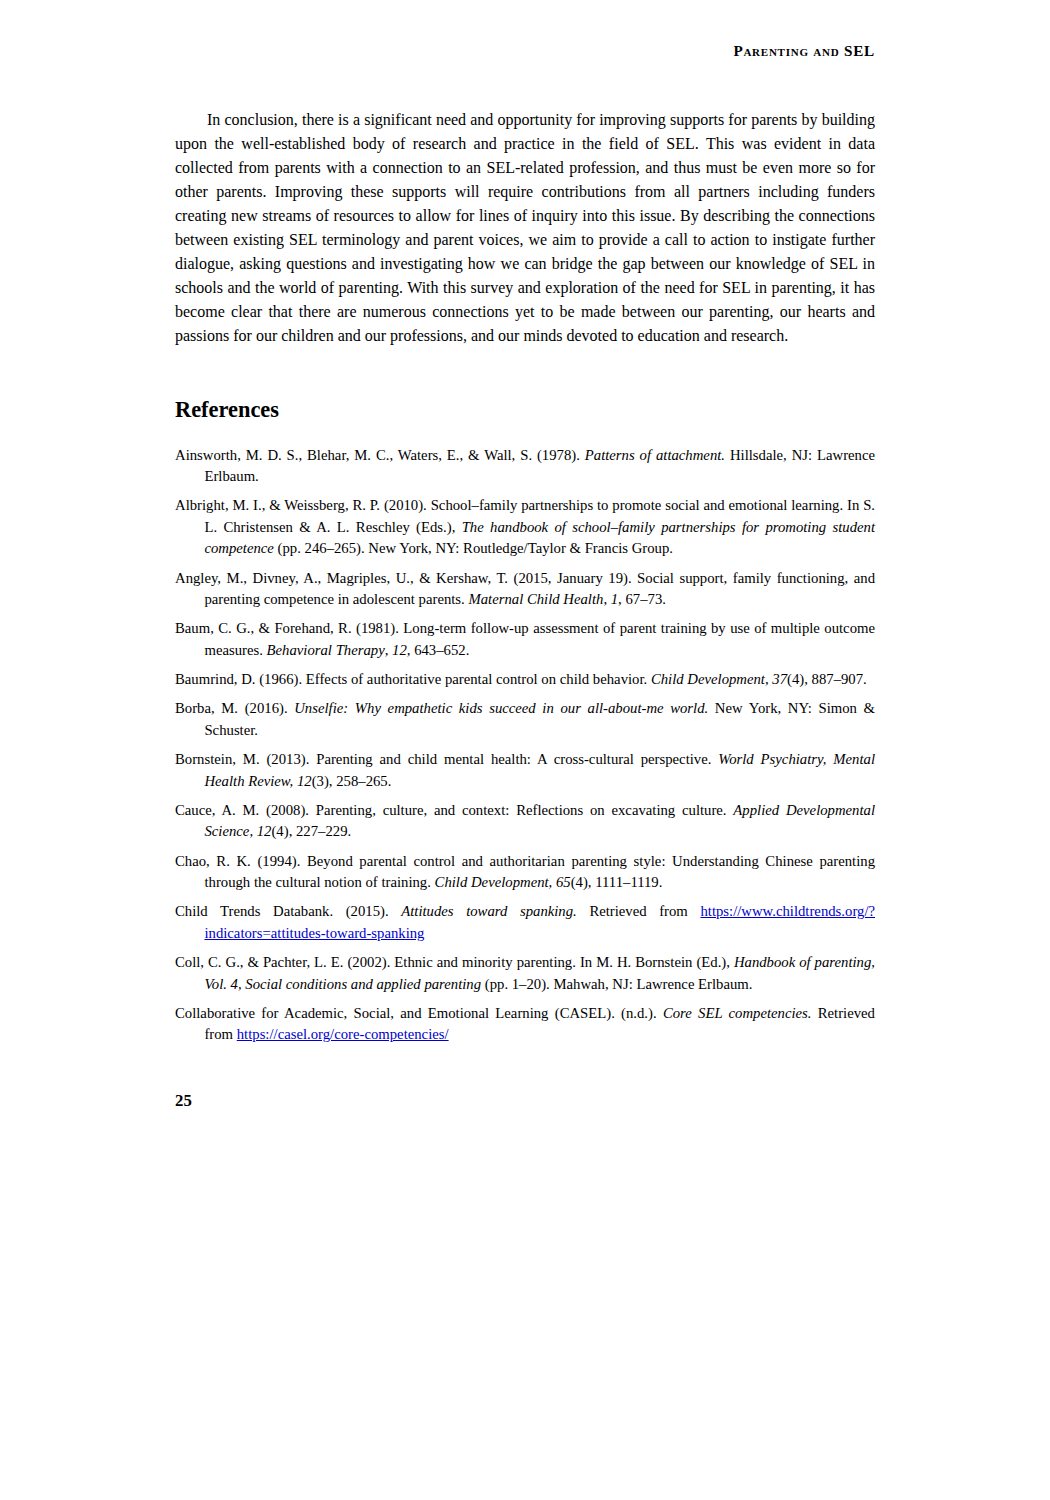Parenting and SEL
In conclusion, there is a significant need and opportunity for improving supports for parents by building upon the well-established body of research and practice in the field of SEL. This was evident in data collected from parents with a connection to an SEL-related profession, and thus must be even more so for other parents. Improving these supports will require contributions from all partners including funders creating new streams of resources to allow for lines of inquiry into this issue. By describing the connections between existing SEL terminology and parent voices, we aim to provide a call to action to instigate further dialogue, asking questions and investigating how we can bridge the gap between our knowledge of SEL in schools and the world of parenting. With this survey and exploration of the need for SEL in parenting, it has become clear that there are numerous connections yet to be made between our parenting, our hearts and passions for our children and our professions, and our minds devoted to education and research.
References
Ainsworth, M. D. S., Blehar, M. C., Waters, E., & Wall, S. (1978). Patterns of attachment. Hillsdale, NJ: Lawrence Erlbaum.
Albright, M. I., & Weissberg, R. P. (2010). School–family partnerships to promote social and emotional learning. In S. L. Christensen & A. L. Reschley (Eds.), The handbook of school–family partnerships for promoting student competence (pp. 246–265). New York, NY: Routledge/Taylor & Francis Group.
Angley, M., Divney, A., Magriples, U., & Kershaw, T. (2015, January 19). Social support, family functioning, and parenting competence in adolescent parents. Maternal Child Health, 1, 67–73.
Baum, C. G., & Forehand, R. (1981). Long-term follow-up assessment of parent training by use of multiple outcome measures. Behavioral Therapy, 12, 643–652.
Baumrind, D. (1966). Effects of authoritative parental control on child behavior. Child Development, 37(4), 887–907.
Borba, M. (2016). Unselfie: Why empathetic kids succeed in our all-about-me world. New York, NY: Simon & Schuster.
Bornstein, M. (2013). Parenting and child mental health: A cross-cultural perspective. World Psychiatry, Mental Health Review, 12(3), 258–265.
Cauce, A. M. (2008). Parenting, culture, and context: Reflections on excavating culture. Applied Developmental Science, 12(4), 227–229.
Chao, R. K. (1994). Beyond parental control and authoritarian parenting style: Understanding Chinese parenting through the cultural notion of training. Child Development, 65(4), 1111–1119.
Child Trends Databank. (2015). Attitudes toward spanking. Retrieved from https://www.childtrends.org/?indicators=attitudes-toward-spanking
Coll, C. G., & Pachter, L. E. (2002). Ethnic and minority parenting. In M. H. Bornstein (Ed.), Handbook of parenting, Vol. 4, Social conditions and applied parenting (pp. 1–20). Mahwah, NJ: Lawrence Erlbaum.
Collaborative for Academic, Social, and Emotional Learning (CASEL). (n.d.). Core SEL competencies. Retrieved from https://casel.org/core-competencies/
25